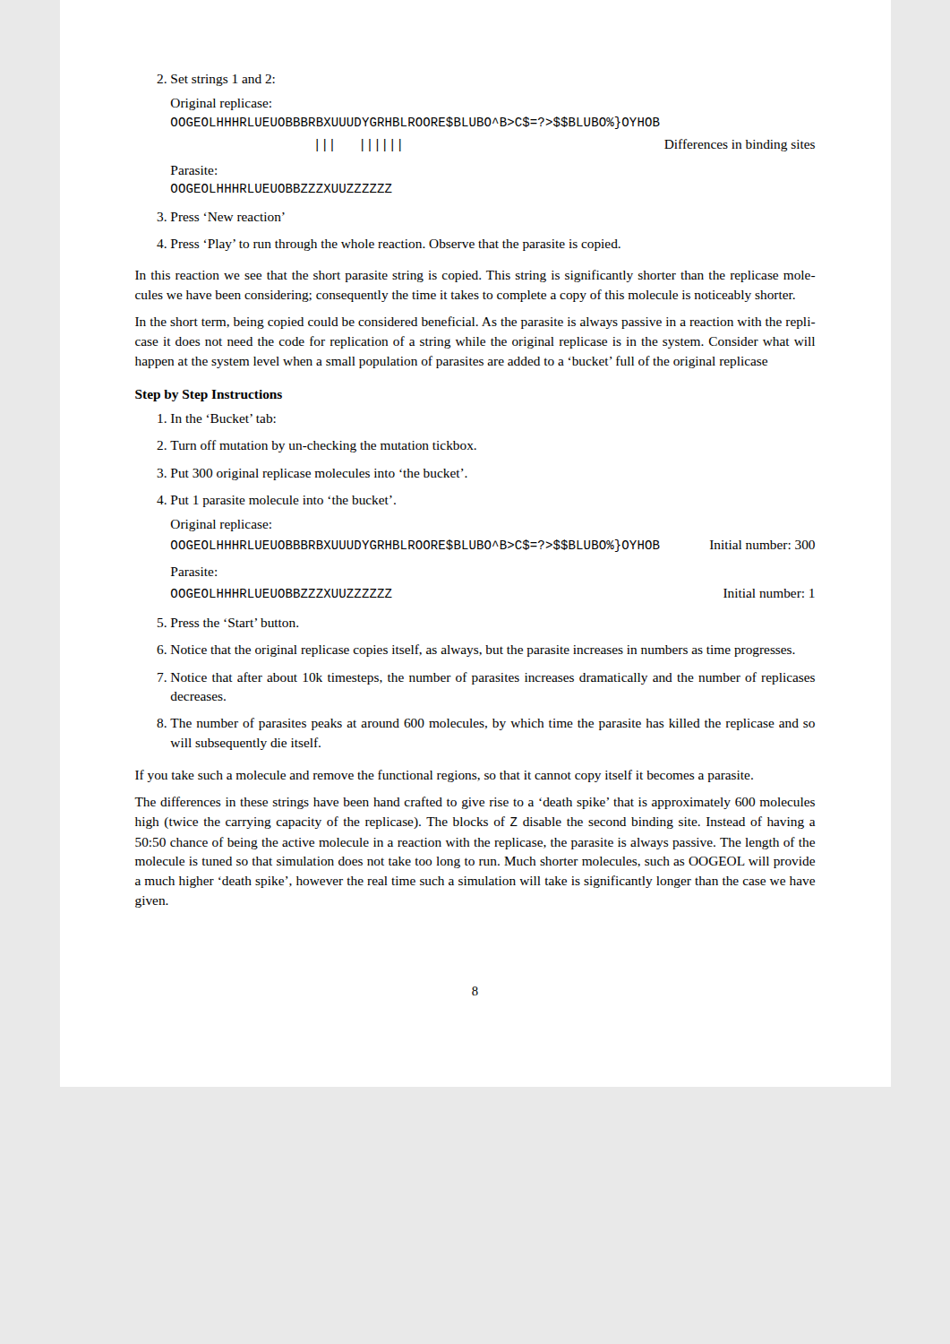Set strings 1 and 2:
Original replicase:
OOGEOLHHHRLUEUOBBBRBXUUUDYGRHBLROORE$BLUBO^B>C$=?>$$BLUBO%}OYHOB
||| |||||| Differences in binding sites
Parasite:
OOGEOLHHHRLUEUOBBZZZXUUZZZZZZ
Press ‘New reaction’
Press ‘Play’ to run through the whole reaction. Observe that the parasite is copied.
In this reaction we see that the short parasite string is copied. This string is significantly shorter than the replicase molecules we have been considering; consequently the time it takes to complete a copy of this molecule is noticeably shorter.
In the short term, being copied could be considered beneficial. As the parasite is always passive in a reaction with the replicase it does not need the code for replication of a string while the original replicase is in the system. Consider what will happen at the system level when a small population of parasites are added to a ‘bucket’ full of the original replicase
Step by Step Instructions
In the ‘Bucket’ tab:
Turn off mutation by un-checking the mutation tickbox.
Put 300 original replicase molecules into ‘the bucket’.
Put 1 parasite molecule into ‘the bucket’.
Original replicase:
OOGEOLHHHRLUEUOBBBRBXUUUDYGRHBLROORE$BLUBO^B>C$=?>$$BLUBO%}OYHOB Initial number: 300
Parasite:
OOGEOLHHHRLUEUOBBZZZXUUZZZZZZ Initial number: 1
Press the ‘Start’ button.
Notice that the original replicase copies itself, as always, but the parasite increases in numbers as time progresses.
Notice that after about 10k timesteps, the number of parasites increases dramatically and the number of replicases decreases.
The number of parasites peaks at around 600 molecules, by which time the parasite has killed the replicase and so will subsequently die itself.
If you take such a molecule and remove the functional regions, so that it cannot copy itself it becomes a parasite.
The differences in these strings have been hand crafted to give rise to a ‘death spike’ that is approximately 600 molecules high (twice the carrying capacity of the replicase). The blocks of Z disable the second binding site. Instead of having a 50:50 chance of being the active molecule in a reaction with the replicase, the parasite is always passive. The length of the molecule is tuned so that simulation does not take too long to run. Much shorter molecules, such as OOGEOL will provide a much higher ‘death spike’, however the real time such a simulation will take is significantly longer than the case we have given.
8